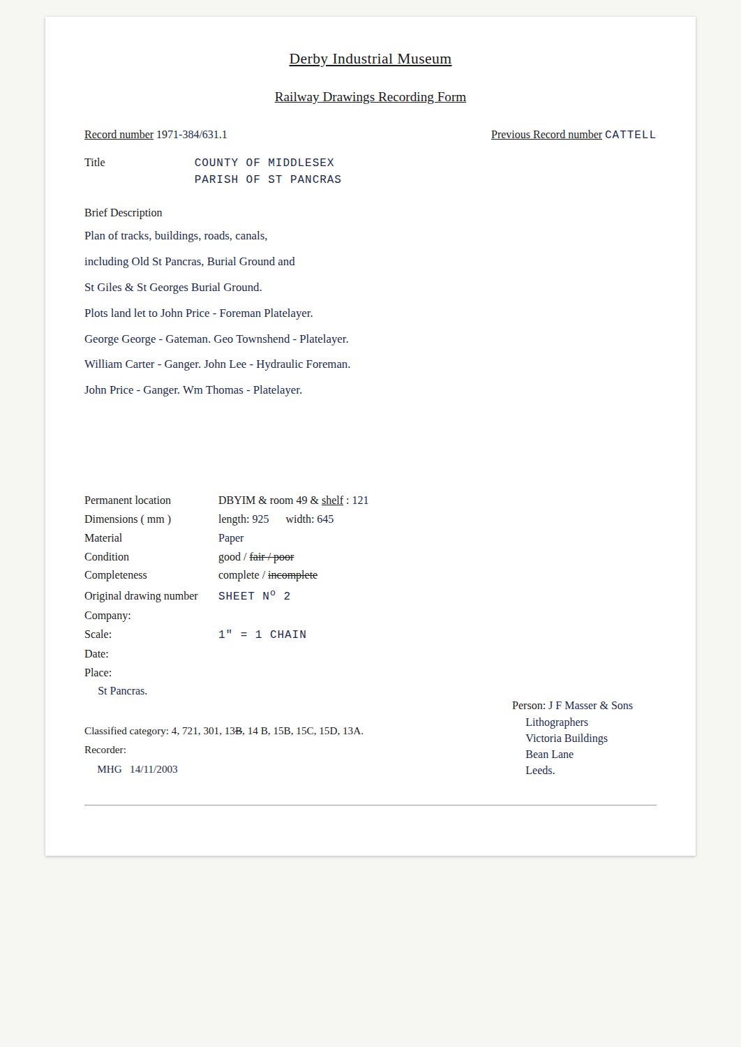Derby Industrial Museum
Railway Drawings Recording Form
Record number 1971-384/631.1 Previous Record number CATTELL
Title
COUNTY OF MIDDLESEX
PARISH OF ST PANCRAS
Brief Description
Plan of tracks, buildings, roads, canals,
including Old St Pancras, Burial Ground and
St Giles & St Georges Burial Ground.
Plots land let to John Price - Foreman Platelayer.
George George - Gateman. Geo Townshend - Platelayer.
William Carter - Ganger. John Lee - Hydraulic Foreman.
John Price - Ganger. Wm Thomas - Platelayer.
Permanent location DBYIM & room 49 & shelf : 121
Dimensions ( mm ) length: 925 width: 645
Material Paper
Condition good / fair / poor
Completeness complete / incomplete
Original drawing number SHEET No 2
Company:
Scale: 1″ = 1 CHAIN
Date:
Place:
St Pancras.
Person: J F Masser & Sons
Lithographers
Victoria Buildings
Bean Lane
Leeds.
Classified category: 4, 721, 301, 13B, 14 B, 15B, 15C, 15D, 13A.
Recorder:
MHG 14/11/2003